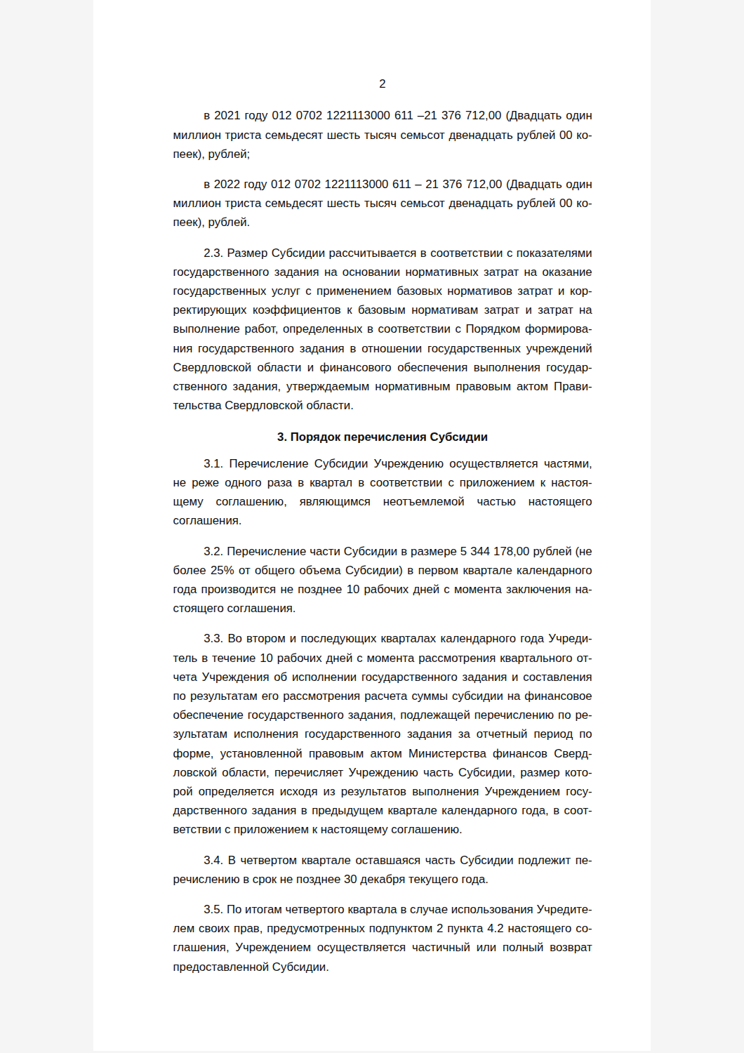2
в 2021 году 012 0702 1221113000 611 –21 376 712,00 (Двадцать один миллион триста семьдесят шесть тысяч семьсот двенадцать рублей 00 копеек), рублей;
в 2022 году 012 0702 1221113000 611 – 21 376 712,00 (Двадцать один миллион триста семьдесят шесть тысяч семьсот двенадцать рублей 00 копеек), рублей.
2.3. Размер Субсидии рассчитывается в соответствии с показателями государственного задания на основании нормативных затрат на оказание государственных услуг с применением базовых нормативов затрат и корректирующих коэффициентов к базовым нормативам затрат и затрат на выполнение работ, определенных в соответствии с Порядком формирования государственного задания в отношении государственных учреждений Свердловской области и финансового обеспечения выполнения государственного задания, утверждаемым нормативным правовым актом Правительства Свердловской области.
3. Порядок перечисления Субсидии
3.1. Перечисление Субсидии Учреждению осуществляется частями, не реже одного раза в квартал в соответствии с приложением к настоящему соглашению, являющимся неотъемлемой частью настоящего соглашения.
3.2. Перечисление части Субсидии в размере 5 344 178,00 рублей (не более 25% от общего объема Субсидии) в первом квартале календарного года производится не позднее 10 рабочих дней с момента заключения настоящего соглашения.
3.3. Во втором и последующих кварталах календарного года Учредитель в течение 10 рабочих дней с момента рассмотрения квартального отчета Учреждения об исполнении государственного задания и составления по результатам его рассмотрения расчета суммы субсидии на финансовое обеспечение государственного задания, подлежащей перечислению по результатам исполнения государственного задания за отчетный период по форме, установленной правовым актом Министерства финансов Свердловской области, перечисляет Учреждению часть Субсидии, размер которой определяется исходя из результатов выполнения Учреждением государственного задания в предыдущем квартале календарного года, в соответствии с приложением к настоящему соглашению.
3.4. В четвертом квартале оставшаяся часть Субсидии подлежит перечислению в срок не позднее 30 декабря текущего года.
3.5. По итогам четвертого квартала в случае использования Учредителем своих прав, предусмотренных подпунктом 2 пункта 4.2 настоящего соглашения, Учреждением осуществляется частичный или полный возврат предоставленной Субсидии.